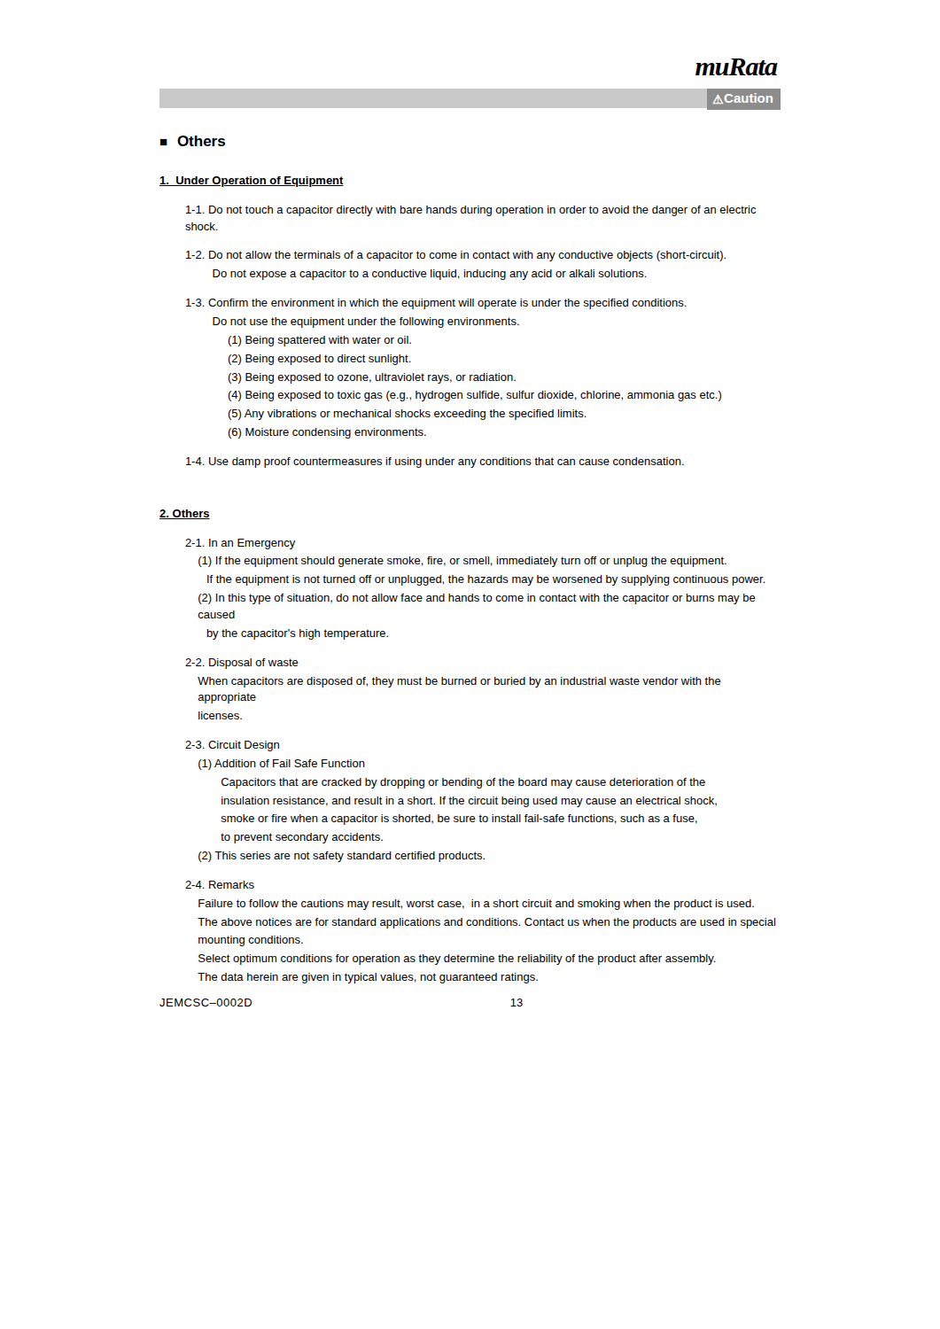mu Rata
⚠Caution
■ Others
1. Under Operation of Equipment
1-1. Do not touch a capacitor directly with bare hands during operation in order to avoid the danger of an electric shock.
1-2. Do not allow the terminals of a capacitor to come in contact with any conductive objects (short-circuit).
Do not expose a capacitor to a conductive liquid, inducing any acid or alkali solutions.
1-3. Confirm the environment in which the equipment will operate is under the specified conditions.
Do not use the equipment under the following environments.
(1) Being spattered with water or oil.
(2) Being exposed to direct sunlight.
(3) Being exposed to ozone, ultraviolet rays, or radiation.
(4) Being exposed to toxic gas (e.g., hydrogen sulfide, sulfur dioxide, chlorine, ammonia gas etc.)
(5) Any vibrations or mechanical shocks exceeding the specified limits.
(6) Moisture condensing environments.
1-4. Use damp proof countermeasures if using under any conditions that can cause condensation.
2. Others
2-1. In an Emergency
(1) If the equipment should generate smoke, fire, or smell, immediately turn off or unplug the equipment.
If the equipment is not turned off or unplugged, the hazards may be worsened by supplying continuous power.
(2) In this type of situation, do not allow face and hands to come in contact with the capacitor or burns may be caused
by the capacitor's high temperature.
2-2. Disposal of waste
When capacitors are disposed of, they must be burned or buried by an industrial waste vendor with the appropriate
licenses.
2-3. Circuit Design
(1) Addition of Fail Safe Function
Capacitors that are cracked by dropping or bending of the board may cause deterioration of the
insulation resistance, and result in a short. If the circuit being used may cause an electrical shock,
smoke or fire when a capacitor is shorted, be sure to install fail-safe functions, such as a fuse,
to prevent secondary accidents.
(2) This series are not safety standard certified products.
2-4. Remarks
Failure to follow the cautions may result, worst case, in a short circuit and smoking when the product is used.
The above notices are for standard applications and conditions. Contact us when the products are used in special
mounting conditions.
Select optimum conditions for operation as they determine the reliability of the product after assembly.
The data herein are given in typical values, not guaranteed ratings.
JEMCSC–0002D
13